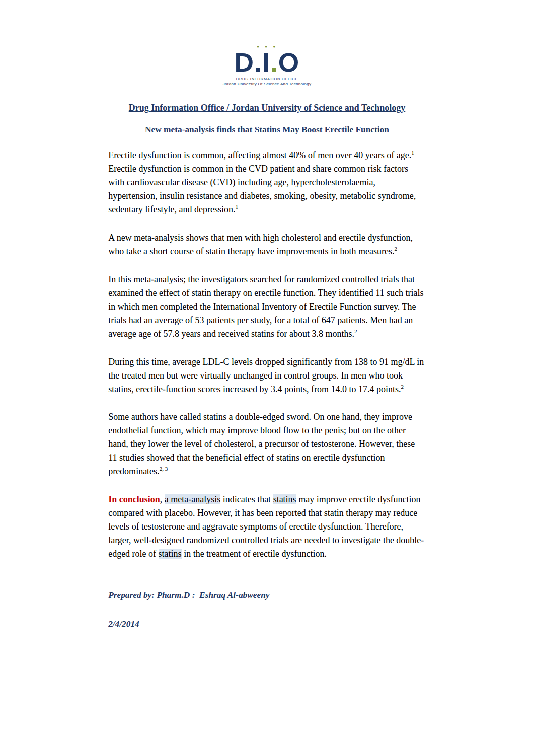• • •
D.I. O
DRUG INFORMATION OFFICE
Jordan University Of Science And Technology
Drug Information Office / Jordan University of Science and Technology
New meta-analysis finds that Statins May Boost Erectile Function
Erectile dysfunction is common, affecting almost 40% of men over 40 years of age.1
Erectile dysfunction is common in the CVD patient and share common risk factors with cardiovascular disease (CVD) including age, hypercholesterolaemia, hypertension, insulin resistance and diabetes, smoking, obesity, metabolic syndrome, sedentary lifestyle, and depression.1
A new meta-analysis shows that men with high cholesterol and erectile dysfunction, who take a short course of statin therapy have improvements in both measures.2
In this meta-analysis; the investigators searched for randomized controlled trials that examined the effect of statin therapy on erectile function. They identified 11 such trials in which men completed the International Inventory of Erectile Function survey. The trials had an average of 53 patients per study, for a total of 647 patients. Men had an average age of 57.8 years and received statins for about 3.8 months.2
During this time, average LDL-C levels dropped significantly from 138 to 91 mg/dL in the treated men but were virtually unchanged in control groups. In men who took statins, erectile-function scores increased by 3.4 points, from 14.0 to 17.4 points.2
Some authors have called statins a double-edged sword. On one hand, they improve endothelial function, which may improve blood flow to the penis; but on the other hand, they lower the level of cholesterol, a precursor of testosterone. However, these 11 studies showed that the beneficial effect of statins on erectile dysfunction predominates.2, 3
In conclusion, a meta-analysis indicates that statins may improve erectile dysfunction compared with placebo. However, it has been reported that statin therapy may reduce levels of testosterone and aggravate symptoms of erectile dysfunction. Therefore, larger, well-designed randomized controlled trials are needed to investigate the double-edged role of statins in the treatment of erectile dysfunction.
Prepared by: Pharm.D : Eshraq Al-abweeny
2/4/2014